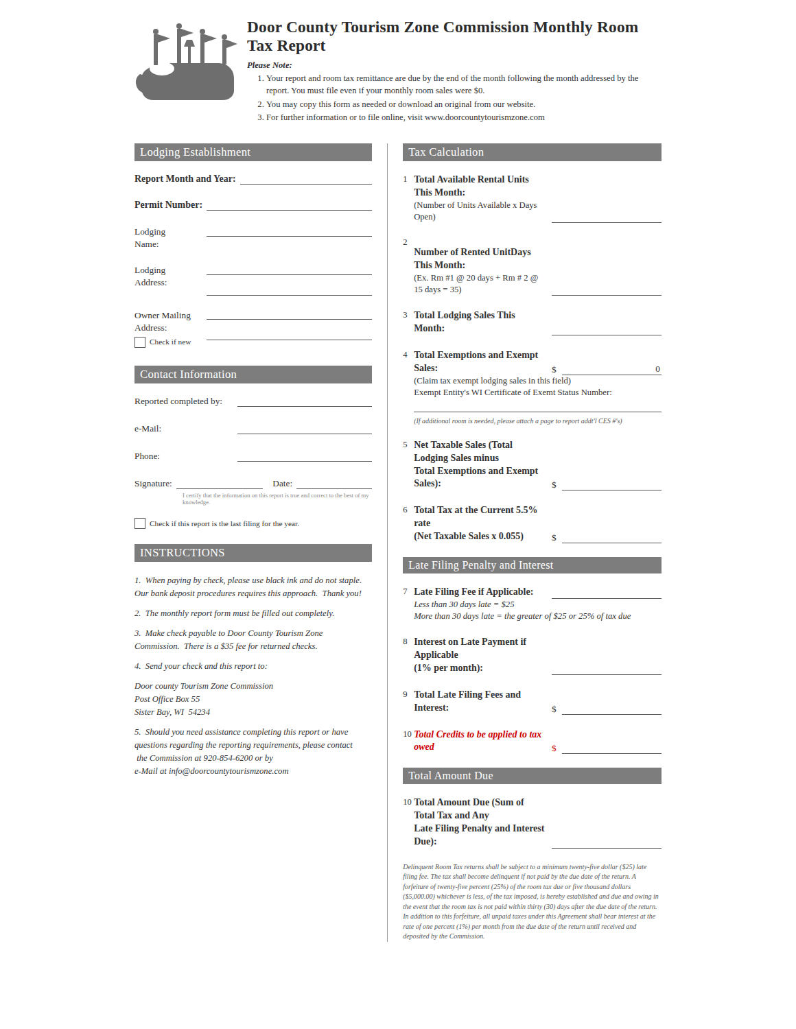Door County Tourism Zone Commission Monthly Room Tax Report
Please Note:
Your report and room tax remittance are due by the end of the month following the month addressed by the report. You must file even if your monthly room sales were $0.
You may copy this form as needed or download an original from our website.
For further information or to file online, visit www.doorcountytourismzone.com
Lodging Establishment
Report Month and Year:
Permit Number:
Lodging
Name:
Lodging
Address:
Owner Mailing
Address:
Check if new
Contact Information
Reported completed by:
e-Mail:
Phone:
Signature: Date:
I certify that the information on this report is true and correct to the best of my knowledge.
Check if this report is the last filing for the year.
INSTRUCTIONS
1. When paying by check, please use black ink and do not staple. Our bank deposit procedures requires this approach. Thank you!
2. The monthly report form must be filled out completely.
3. Make check payable to Door County Tourism Zone Commission. There is a $35 fee for returned checks.
4. Send your check and this report to:
Door county Tourism Zone Commission
Post Office Box 55
Sister Bay, WI 54234
5. Should you need assistance completing this report or have questions regarding the reporting requirements, please contact
the Commission at 920-854-6200 or by
e-Mail at info@doorcountytourismzone.com
Tax Calculation
1
Total Available Rental Units This Month:
(Number of Units Available x Days Open)
2
Number of Rented UnitDays This Month:
(Ex. Rm #1 @ 20 days + Rm # 2 @ 15 days = 35)
3
Total Lodging Sales This Month:
4
Total Exemptions and Exempt Sales:
$ 0
(Claim tax exempt lodging sales in this field)
Exempt Entity's WI Certificate of Exemt Status Number:
(If additional room is needed, please attach a page to report addt'l CES #'s)
5
Net Taxable Sales (Total Lodging Sales minus
Total Exemptions and Exempt Sales):
$
6
Total Tax at the Current 5.5% rate
(Net Taxable Sales x 0.055)
$
Late Filing Penalty and Interest
7
Late Filing Fee if Applicable:
Less than 30 days late = $25
More than 30 days late = the greater of $25 or 25% of tax due
8
Interest on Late Payment if Applicable
(1% per month):
9
Total Late Filing Fees and Interest:
$
10
Total Credits to be applied to tax owed
$
Total Amount Due
10
Total Amount Due (Sum of Total Tax and Any
Late Filing Penalty and Interest Due):
Delinquent Room Tax returns shall be subject to a minimum twenty-five dollar ($25) late filing fee. The tax shall become delinquent if not paid by the due date of the return. A forfeiture of twenty-five percent (25%) of the room tax due or five thousand dollars ($5,000.00) whichever is less, of the tax imposed, is hereby established and due and owing in the event that the room tax is not paid within thirty (30) days after the due date of the return. In addition to this forfeiture, all unpaid taxes under this Agreement shall bear interest at the rate of one percent (1%) per month from the due date of the return until received and deposited by the Commission.